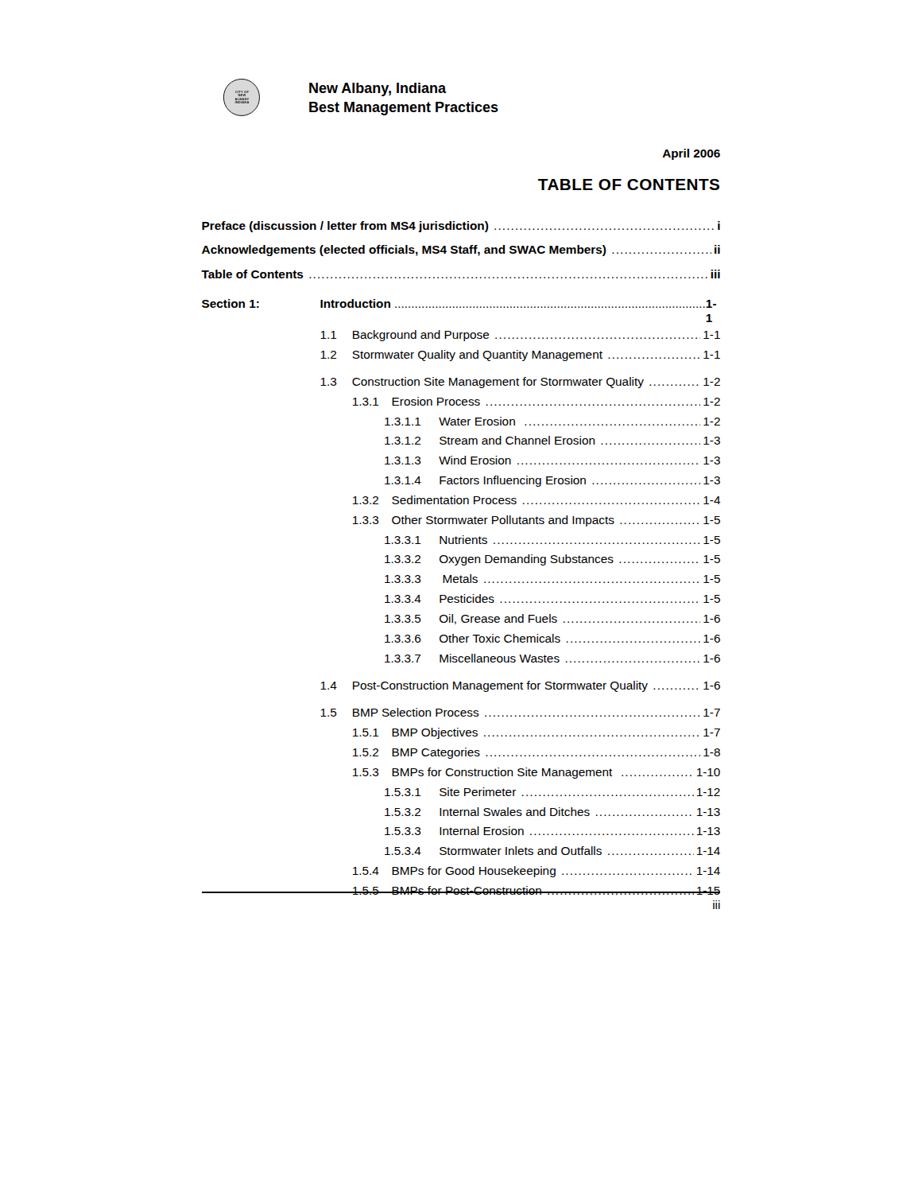CITY OF
NEW
ALBANY
INDIANA
New Albany, Indiana
Best Management Practices
April 2006
TABLE OF CONTENTS
Preface (discussion / letter from MS4 jurisdiction) ........................................................... i
Acknowledgements (elected officials, MS4 Staff, and SWAC Members) ........................... ii
Table of Contents ................................................................................................................. iii
Section 1:
Introduction ............................................................................................ 1-1
1.1 Background and Purpose ............................................................... 1-1
1.2 Stormwater Quality and Quantity Management ................................ 1-1
1.3 Construction Site Management for Stormwater Quality .................... 1-2
1.3.1 Erosion Process ..................................................................... 1-2
1.3.1.1 Water Erosion ........................................................ 1-2
1.3.1.2 Stream and Channel Erosion .................................. 1-3
1.3.1.3 Wind Erosion ........................................................... 1-3
1.3.1.4 Factors Influencing Erosion ..................................... 1-3
1.3.2 Sedimentation Process .......................................................... 1-4
1.3.3 Other Stormwater Pollutants and Impacts ............................ 1-5
1.3.3.1 Nutrients .................................................................. 1-5
1.3.3.2 Oxygen Demanding Substances ............................ 1-5
1.3.3.3 Metals .................................................................... 1-5
1.3.3.4 Pesticides ............................................................. 1-5
1.3.3.5 Oil, Grease and Fuels ............................................. 1-6
1.3.3.6 Other Toxic Chemicals ........................................... 1-6
1.3.3.7 Miscellaneous Wastes ........................................... 1-6
1.4 Post-Construction Management for Stormwater Quality ................... 1-6
1.5 BMP Selection Process .................................................................... 1-7
1.5.1 BMP Objectives ..................................................................... 1-7
1.5.2 BMP Categories .................................................................... 1-8
1.5.3 BMPs for Construction Site Management ........................... 1-10
1.5.3.1 Site Perimeter ....................................................... 1-12
1.5.3.2 Internal Swales and Ditches ................................. 1-13
1.5.3.3 Internal Erosion ..................................................... 1-13
1.5.3.4 Stormwater Inlets and Outfalls .............................. 1-14
1.5.4 BMPs for Good Housekeeping .......................................... 1-14
1.5.5 BMPs for Post-Construction .............................................. 1-15
iii